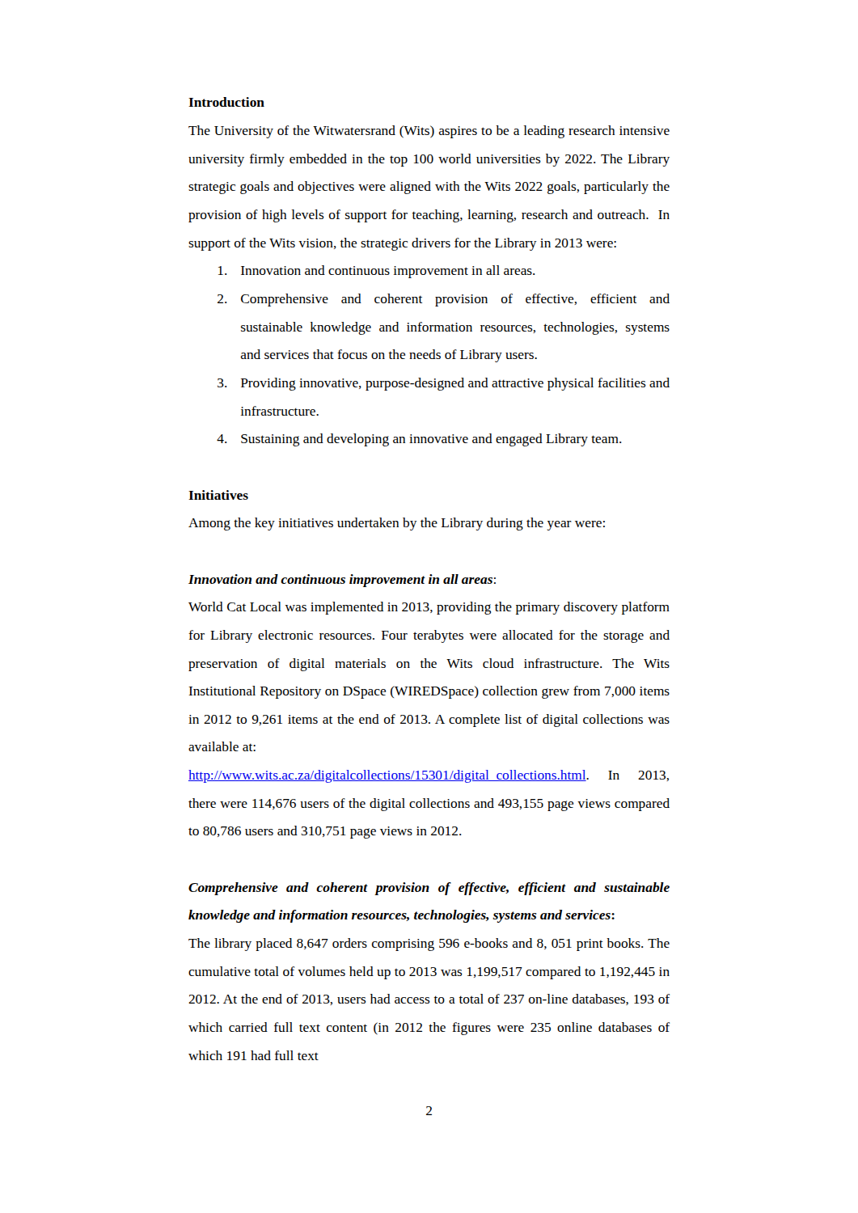Introduction
The University of the Witwatersrand (Wits) aspires to be a leading research intensive university firmly embedded in the top 100 world universities by 2022. The Library strategic goals and objectives were aligned with the Wits 2022 goals, particularly the provision of high levels of support for teaching, learning, research and outreach. In support of the Wits vision, the strategic drivers for the Library in 2013 were:
Innovation and continuous improvement in all areas.
Comprehensive and coherent provision of effective, efficient and sustainable knowledge and information resources, technologies, systems and services that focus on the needs of Library users.
Providing innovative, purpose-designed and attractive physical facilities and infrastructure.
Sustaining and developing an innovative and engaged Library team.
Initiatives
Among the key initiatives undertaken by the Library during the year were:
Innovation and continuous improvement in all areas:
World Cat Local was implemented in 2013, providing the primary discovery platform for Library electronic resources. Four terabytes were allocated for the storage and preservation of digital materials on the Wits cloud infrastructure. The Wits Institutional Repository on DSpace (WIREDSpace) collection grew from 7,000 items in 2012 to 9,261 items at the end of 2013. A complete list of digital collections was available at:
http://www.wits.ac.za/digitalcollections/15301/digital_collections.html. In 2013, there were 114,676 users of the digital collections and 493,155 page views compared to 80,786 users and 310,751 page views in 2012.
Comprehensive and coherent provision of effective, efficient and sustainable knowledge and information resources, technologies, systems and services:
The library placed 8,647 orders comprising 596 e-books and 8, 051 print books. The cumulative total of volumes held up to 2013 was 1,199,517 compared to 1,192,445 in 2012. At the end of 2013, users had access to a total of 237 on-line databases, 193 of which carried full text content (in 2012 the figures were 235 online databases of which 191 had full text
2